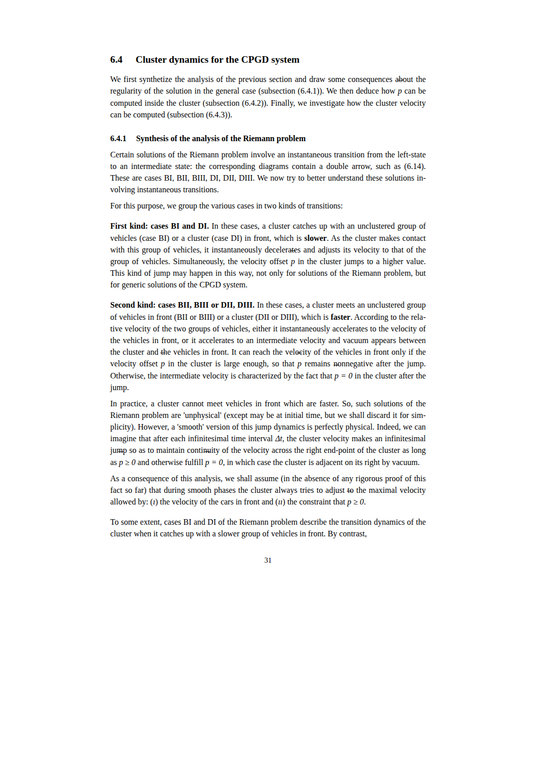6.4 Cluster dynamics for the CPGD system
We first synthetize the analysis of the previous section and draw some consequences about the regularity of the solution in the general case (subsection (6.4.1)). We then deduce how p can be computed inside the cluster (subsection (6.4.2)). Finally, we investigate how the cluster velocity can be computed (subsection (6.4.3)).
6.4.1 Synthesis of the analysis of the Riemann problem
Certain solutions of the Riemann problem involve an instantaneous transition from the left-state to an intermediate state: the corresponding diagrams contain a double arrow, such as (6.14). These are cases BI, BII, BIII, DI, DII, DIII. We now try to better understand these solutions involving instantaneous transitions.
For this purpose, we group the various cases in two kinds of transitions:
First kind: cases BI and DI. In these cases, a cluster catches up with an unclustered group of vehicles (case BI) or a cluster (case DI) in front, which is slower. As the cluster makes contact with this group of vehicles, it instantaneously decelerates and adjusts its velocity to that of the group of vehicles. Simultaneously, the velocity offset p in the cluster jumps to a higher value. This kind of jump may happen in this way, not only for solutions of the Riemann problem, but for generic solutions of the CPGD system.
Second kind: cases BII, BIII or DII, DIII. In these cases, a cluster meets an unclustered group of vehicles in front (BII or BIII) or a cluster (DII or DIII), which is faster. According to the relative velocity of the two groups of vehicles, either it instantaneously accelerates to the velocity of the vehicles in front, or it accelerates to an intermediate velocity and vacuum appears between the cluster and the vehicles in front. It can reach the velocity of the vehicles in front only if the velocity offset p in the cluster is large enough, so that p remains nonnegative after the jump. Otherwise, the intermediate velocity is characterized by the fact that p = 0 in the cluster after the jump.
In practice, a cluster cannot meet vehicles in front which are faster. So, such solutions of the Riemann problem are 'unphysical' (except may be at initial time, but we shall discard it for simplicity). However, a 'smooth' version of this jump dynamics is perfectly physical. Indeed, we can imagine that after each infinitesimal time interval Δt, the cluster velocity makes an infinitesimal jump so as to maintain continuity of the velocity across the right end-point of the cluster as long as p ≥ 0 and otherwise fulfill p = 0, in which case the cluster is adjacent on its right by vacuum.
As a consequence of this analysis, we shall assume (in the absence of any rigorous proof of this fact so far) that during smooth phases the cluster always tries to adjust to the maximal velocity allowed by: (ı) the velocity of the cars in front and (ıı) the constraint that p ≥ 0.
To some extent, cases BI and DI of the Riemann problem describe the transition dynamics of the cluster when it catches up with a slower group of vehicles in front. By contrast,
31